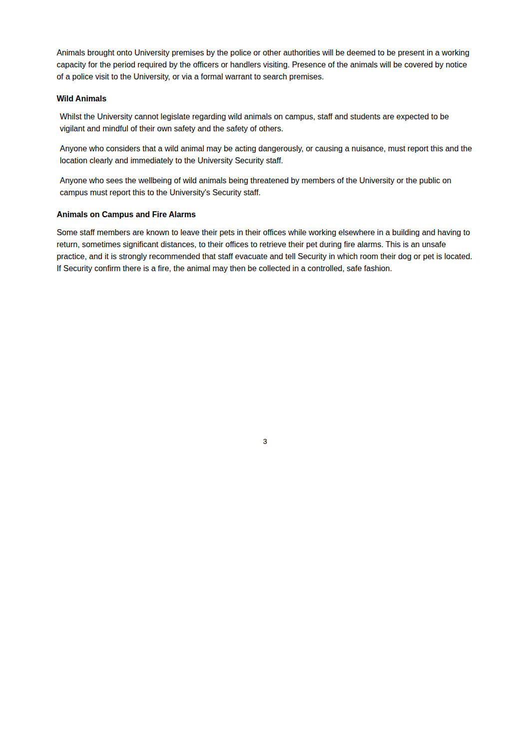Animals brought onto University premises by the police or other authorities will be deemed to be present in a working capacity for the period required by the officers or handlers visiting. Presence of the animals will be covered by notice of a police visit to the University, or via a formal warrant to search premises.
Wild Animals
Whilst the University cannot legislate regarding wild animals on campus, staff and students are expected to be vigilant and mindful of their own safety and the safety of others.
Anyone who considers that a wild animal may be acting dangerously, or causing a nuisance, must report this and the location clearly and immediately to the University Security staff.
Anyone who sees the wellbeing of wild animals being threatened by members of the University or the public on campus must report this to the University's Security staff.
Animals on Campus and Fire Alarms
Some staff members are known to leave their pets in their offices while working elsewhere in a building and having to return, sometimes significant distances, to their offices to retrieve their pet during fire alarms. This is an unsafe practice, and it is strongly recommended that staff evacuate and tell Security in which room their dog or pet is located. If Security confirm there is a fire, the animal may then be collected in a controlled, safe fashion.
3